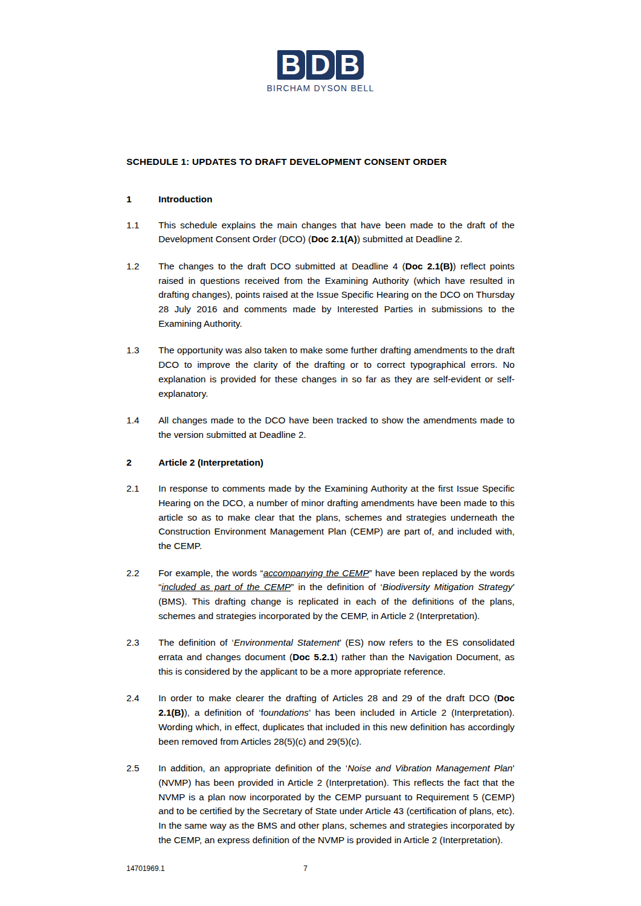BDB
BIRCHAM DYSON BELL
Schedule 1: Updates to Draft Development Consent Order
1 Introduction
1.1 This schedule explains the main changes that have been made to the draft of the Development Consent Order (DCO) (Doc 2.1(A)) submitted at Deadline 2.
1.2 The changes to the draft DCO submitted at Deadline 4 (Doc 2.1(B)) reflect points raised in questions received from the Examining Authority (which have resulted in drafting changes), points raised at the Issue Specific Hearing on the DCO on Thursday 28 July 2016 and comments made by Interested Parties in submissions to the Examining Authority.
1.3 The opportunity was also taken to make some further drafting amendments to the draft DCO to improve the clarity of the drafting or to correct typographical errors. No explanation is provided for these changes in so far as they are self-evident or self-explanatory.
1.4 All changes made to the DCO have been tracked to show the amendments made to the version submitted at Deadline 2.
2 Article 2 (Interpretation)
2.1 In response to comments made by the Examining Authority at the first Issue Specific Hearing on the DCO, a number of minor drafting amendments have been made to this article so as to make clear that the plans, schemes and strategies underneath the Construction Environment Management Plan (CEMP) are part of, and included with, the CEMP.
2.2 For example, the words “accompanying the CEMP” have been replaced by the words “included as part of the CEMP” in the definition of ‘Biodiversity Mitigation Strategy’ (BMS). This drafting change is replicated in each of the definitions of the plans, schemes and strategies incorporated by the CEMP, in Article 2 (Interpretation).
2.3 The definition of ‘Environmental Statement’ (ES) now refers to the ES consolidated errata and changes document (Doc 5.2.1) rather than the Navigation Document, as this is considered by the applicant to be a more appropriate reference.
2.4 In order to make clearer the drafting of Articles 28 and 29 of the draft DCO (Doc 2.1(B)), a definition of ‘foundations’ has been included in Article 2 (Interpretation). Wording which, in effect, duplicates that included in this new definition has accordingly been removed from Articles 28(5)(c) and 29(5)(c).
2.5 In addition, an appropriate definition of the ‘Noise and Vibration Management Plan’ (NVMP) has been provided in Article 2 (Interpretation). This reflects the fact that the NVMP is a plan now incorporated by the CEMP pursuant to Requirement 5 (CEMP) and to be certified by the Secretary of State under Article 43 (certification of plans, etc). In the same way as the BMS and other plans, schemes and strategies incorporated by the CEMP, an express definition of the NVMP is provided in Article 2 (Interpretation).
14701969.1 7